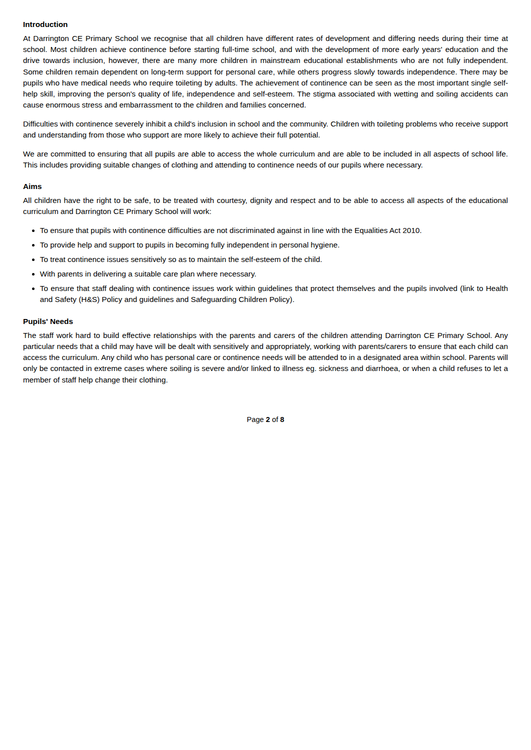Introduction
At Darrington CE Primary School we recognise that all children have different rates of development and differing needs during their time at school. Most children achieve continence before starting full-time school, and with the development of more early years' education and the drive towards inclusion, however, there are many more children in mainstream educational establishments who are not fully independent. Some children remain dependent on long-term support for personal care, while others progress slowly towards independence. There may be pupils who have medical needs who require toileting by adults. The achievement of continence can be seen as the most important single self-help skill, improving the person's quality of life, independence and self-esteem. The stigma associated with wetting and soiling accidents can cause enormous stress and embarrassment to the children and families concerned.
Difficulties with continence severely inhibit a child's inclusion in school and the community. Children with toileting problems who receive support and understanding from those who support are more likely to achieve their full potential.
We are committed to ensuring that all pupils are able to access the whole curriculum and are able to be included in all aspects of school life. This includes providing suitable changes of clothing and attending to continence needs of our pupils where necessary.
Aims
All children have the right to be safe, to be treated with courtesy, dignity and respect and to be able to access all aspects of the educational curriculum and Darrington CE Primary School will work:
To ensure that pupils with continence difficulties are not discriminated against in line with the Equalities Act 2010.
To provide help and support to pupils in becoming fully independent in personal hygiene.
To treat continence issues sensitively so as to maintain the self-esteem of the child.
With parents in delivering a suitable care plan where necessary.
To ensure that staff dealing with continence issues work within guidelines that protect themselves and the pupils involved (link to Health and Safety (H&S) Policy and guidelines and Safeguarding Children Policy).
Pupils' Needs
The staff work hard to build effective relationships with the parents and carers of the children attending Darrington CE Primary School. Any particular needs that a child may have will be dealt with sensitively and appropriately, working with parents/carers to ensure that each child can access the curriculum. Any child who has personal care or continence needs will be attended to in a designated area within school. Parents will only be contacted in extreme cases where soiling is severe and/or linked to illness eg. sickness and diarrhoea, or when a child refuses to let a member of staff help change their clothing.
Page 2 of 8